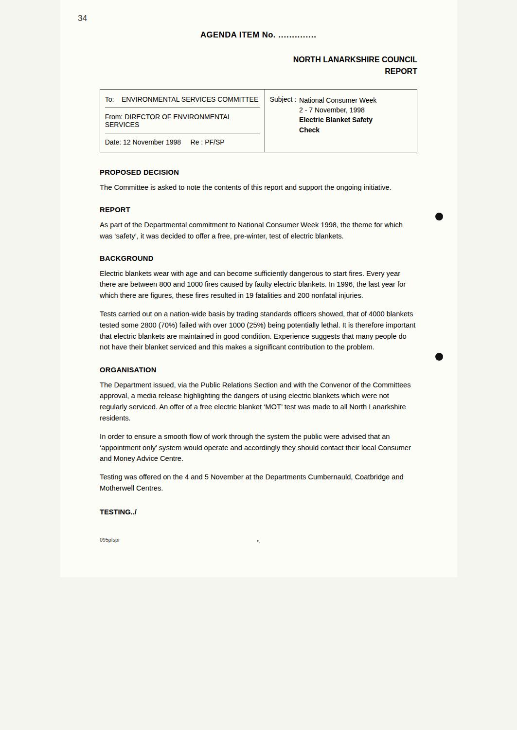34
AGENDA ITEM No. ​..............
NORTH LANARKSHIRE COUNCIL
REPORT
| To: ENVIRONMENTAL SERVICES COMMITTEE From: DIRECTOR OF ENVIRONMENTAL SERVICES Date: 12 November 1998 Re : PF/SP | Subject : National Consumer Week 2 - 7 November, 1998 Electric Blanket Safety Check |
PROPOSED DECISION
The Committee is asked to note the contents of this report and support the ongoing initiative.
REPORT
As part of the Departmental commitment to National Consumer Week 1998, the theme for which was ‘safety’, it was decided to offer a free, pre-winter, test of electric blankets.
BACKGROUND
Electric blankets wear with age and can become sufficiently dangerous to start fires. Every year there are between 800 and 1000 fires caused by faulty electric blankets. In 1996, the last year for which there are figures, these fires resulted in 19 fatalities and 200 nonfatal injuries.
Tests carried out on a nation-wide basis by trading standards officers showed, that of 4000 blankets tested some 2800 (70%) failed with over 1000 (25%) being potentially lethal. It is therefore important that electric blankets are maintained in good condition. Experience suggests that many people do not have their blanket serviced and this makes a significant contribution to the problem.
ORGANISATION
The Department issued, via the Public Relations Section and with the Convenor of the Committees approval, a media release highlighting the dangers of using electric blankets which were not regularly serviced. An offer of a free electric blanket ‘MOT’ test was made to all North Lanarkshire residents.
In order to ensure a smooth flow of work through the system the public were advised that an ‘appointment only’ system would operate and accordingly they should contact their local Consumer and Money Advice Centre.
Testing was offered on the 4 and 5 November at the Departments Cumbernauld, Coatbridge and Motherwell Centres.
TESTING../
095pfspr
•.